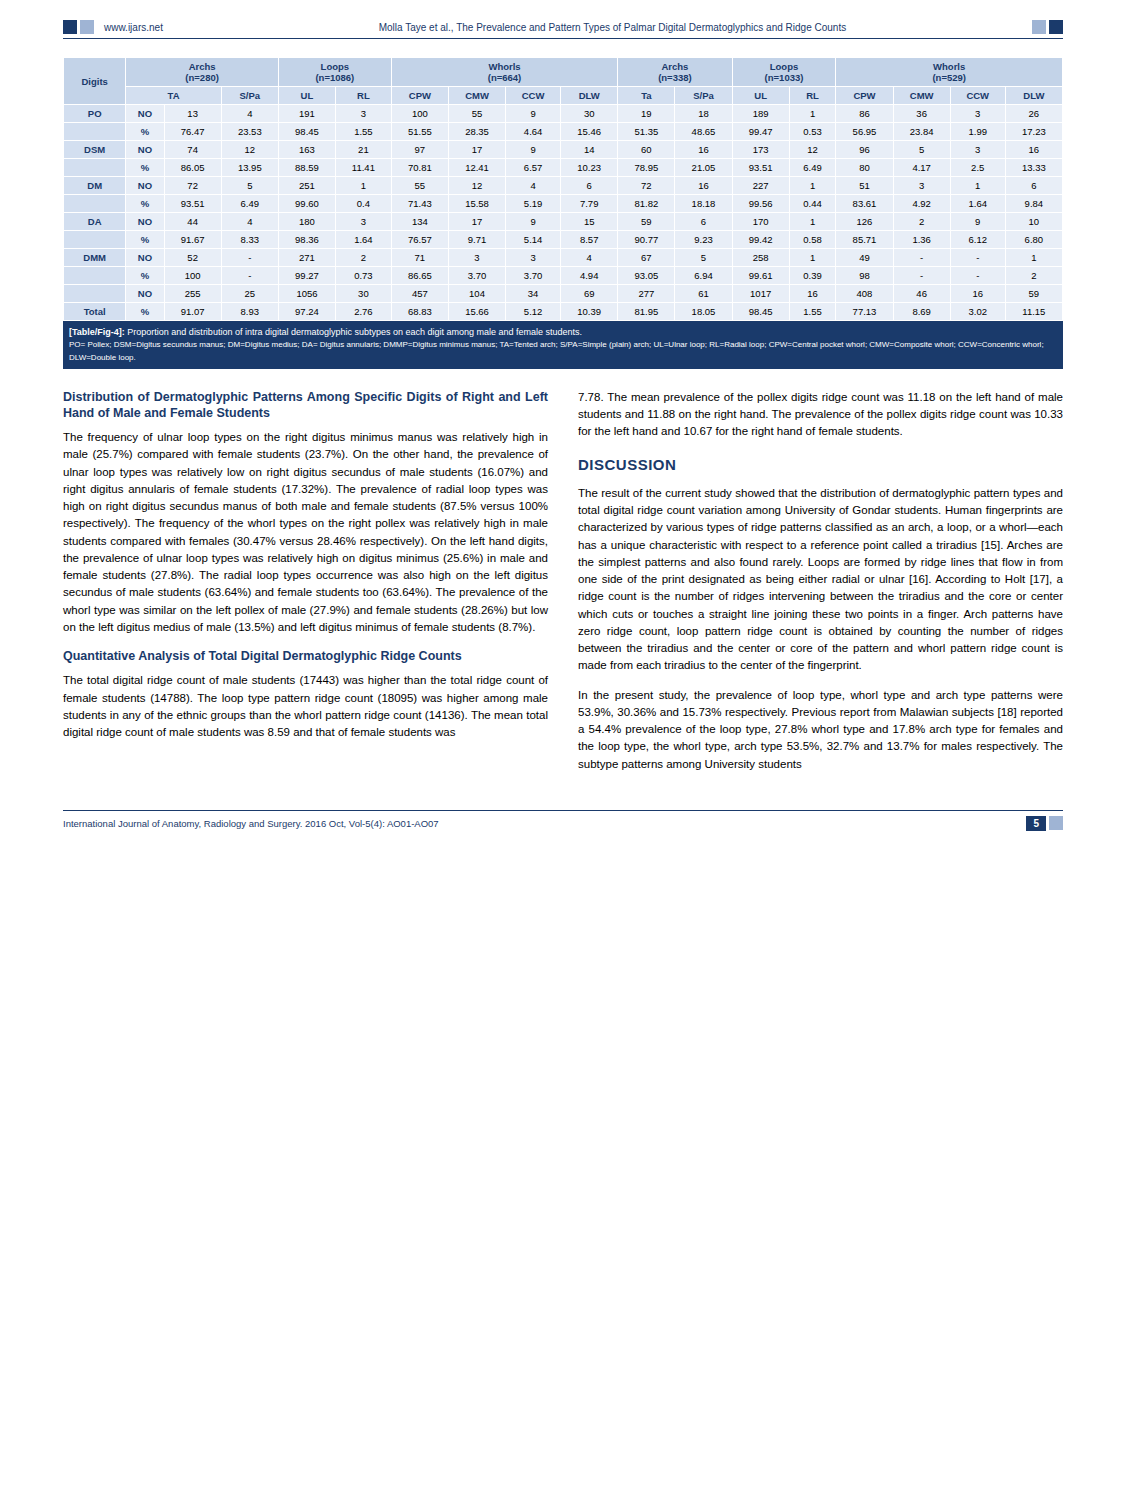www.ijars.net
Molla Taye et al., The Prevalence and Pattern Types of Palmar Digital Dermatoglyphics and Ridge Counts
| Digits | Archs (n=280) | Loops (n=1086) | Whorls (n=664) | Archs (n=338) | Loops (n=1033) | Whorls (n=529) |
| --- | --- | --- | --- | --- | --- | --- |
| TA | S/Pa | UL | RL | CPW | CMW | CCW | DLW | Ta | S/Pa | UL | RL | CPW | CMW | CCW | DLW |
| PO | NO | 13 | 4 | 191 | 3 | 100 | 55 | 9 | 30 | 19 | 18 | 189 | 1 | 86 | 36 | 3 | 26 |
| | % | 76.47 | 23.53 | 98.45 | 1.55 | 51.55 | 28.35 | 4.64 | 15.46 | 51.35 | 48.65 | 99.47 | 0.53 | 56.95 | 23.84 | 1.99 | 17.23 |
| DSM | NO | 74 | 12 | 163 | 21 | 97 | 17 | 9 | 14 | 60 | 16 | 173 | 12 | 96 | 5 | 3 | 16 |
| | % | 86.05 | 13.95 | 88.59 | 11.41 | 70.81 | 12.41 | 6.57 | 10.23 | 78.95 | 21.05 | 93.51 | 6.49 | 80 | 4.17 | 2.5 | 13.33 |
| DM | NO | 72 | 5 | 251 | 1 | 55 | 12 | 4 | 6 | 72 | 16 | 227 | 1 | 51 | 3 | 1 | 6 |
| | % | 93.51 | 6.49 | 99.60 | 0.4 | 71.43 | 15.58 | 5.19 | 7.79 | 81.82 | 18.18 | 99.56 | 0.44 | 83.61 | 4.92 | 1.64 | 9.84 |
| DA | NO | 44 | 4 | 180 | 3 | 134 | 17 | 9 | 15 | 59 | 6 | 170 | 1 | 126 | 2 | 9 | 10 |
| | % | 91.67 | 8.33 | 98.36 | 1.64 | 76.57 | 9.71 | 5.14 | 8.57 | 90.77 | 9.23 | 99.42 | 0.58 | 85.71 | 1.36 | 6.12 | 6.80 |
| DMM | NO | 52 | - | 271 | 2 | 71 | 3 | 3 | 4 | 67 | 5 | 258 | 1 | 49 | - | - | 1 |
| | % | 100 | - | 99.27 | 0.73 | 86.65 | 3.70 | 3.70 | 4.94 | 93.05 | 6.94 | 99.61 | 0.39 | 98 | - | - | 2 |
| | NO | 255 | 25 | 1056 | 30 | 457 | 104 | 34 | 69 | 277 | 61 | 1017 | 16 | 408 | 46 | 16 | 59 |
| Total | % | 91.07 | 8.93 | 97.24 | 2.76 | 68.83 | 15.66 | 5.12 | 10.39 | 81.95 | 18.05 | 98.45 | 1.55 | 77.13 | 8.69 | 3.02 | 11.15 |
[Table/Fig-4]: Proportion and distribution of intra digital dermatoglyphic subtypes on each digit among male and female students.
PO= Pollex; DSM=Digitus secundus manus; DM=Digitus medius; DA= Digitus annularis; DMMP=Digitus minimus manus; TA=Tented arch; S/PA=Simple (plain) arch; UL=Ulnar loop; RL=Radial loop; CPW=Central pocket whorl; CMW=Composite whorl; CCW=Concentric whorl; DLW=Double loop.
Distribution of Dermatoglyphic Patterns Among Specific Digits of Right and Left Hand of Male and Female Students
The frequency of ulnar loop types on the right digitus minimus manus was relatively high in male (25.7%) compared with female students (23.7%). On the other hand, the prevalence of ulnar loop types was relatively low on right digitus secundus of male students (16.07%) and right digitus annularis of female students (17.32%). The prevalence of radial loop types was high on right digitus secundus manus of both male and female students (87.5% versus 100% respectively). The frequency of the whorl types on the right pollex was relatively high in male students compared with females (30.47% versus 28.46% respectively). On the left hand digits, the prevalence of ulnar loop types was relatively high on digitus minimus (25.6%) in male and female students (27.8%). The radial loop types occurrence was also high on the left digitus secundus of male students (63.64%) and female students too (63.64%). The prevalence of the whorl type was similar on the left pollex of male (27.9%) and female students (28.26%) but low on the left digitus medius of male (13.5%) and left digitus minimus of female students (8.7%).
Quantitative Analysis of Total Digital Dermatoglyphic Ridge Counts
The total digital ridge count of male students (17443) was higher than the total ridge count of female students (14788). The loop type pattern ridge count (18095) was higher among male students in any of the ethnic groups than the whorl pattern ridge count (14136). The mean total digital ridge count of male students was 8.59 and that of female students was
7.78. The mean prevalence of the pollex digits ridge count was 11.18 on the left hand of male students and 11.88 on the right hand. The prevalence of the pollex digits ridge count was 10.33 for the left hand and 10.67 for the right hand of female students.
DISCUSSION
The result of the current study showed that the distribution of dermatoglyphic pattern types and total digital ridge count variation among University of Gondar students. Human fingerprints are characterized by various types of ridge patterns classified as an arch, a loop, or a whorl—each has a unique characteristic with respect to a reference point called a triradius [15]. Arches are the simplest patterns and also found rarely. Loops are formed by ridge lines that flow in from one side of the print designated as being either radial or ulnar [16]. According to Holt [17], a ridge count is the number of ridges intervening between the triradius and the core or center which cuts or touches a straight line joining these two points in a finger. Arch patterns have zero ridge count, loop pattern ridge count is obtained by counting the number of ridges between the triradius and the center or core of the pattern and whorl pattern ridge count is made from each triradius to the center of the fingerprint.
In the present study, the prevalence of loop type, whorl type and arch type patterns were 53.9%, 30.36% and 15.73% respectively. Previous report from Malawian subjects [18] reported a 54.4% prevalence of the loop type, 27.8% whorl type and 17.8% arch type for females and the loop type, the whorl type, arch type 53.5%, 32.7% and 13.7% for males respectively. The subtype patterns among University students
International Journal of Anatomy, Radiology and Surgery. 2016 Oct, Vol-5(4): AO01-AO07
5